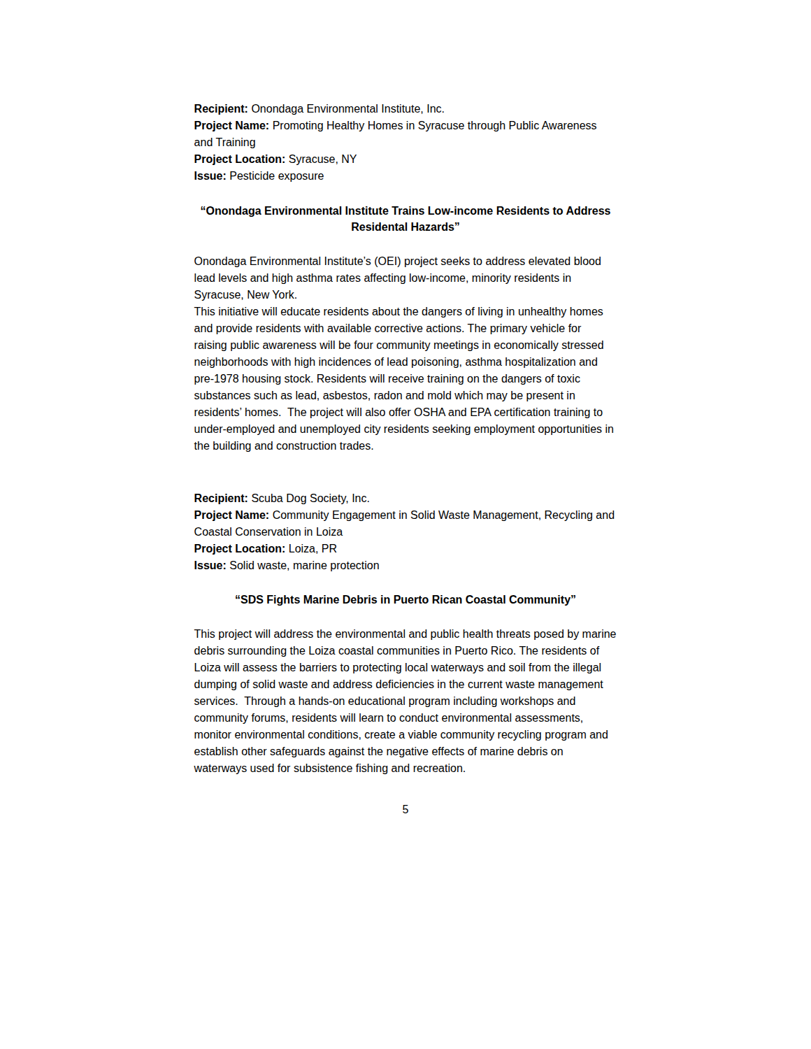Recipient: Onondaga Environmental Institute, Inc.
Project Name: Promoting Healthy Homes in Syracuse through Public Awareness and Training
Project Location: Syracuse, NY
Issue: Pesticide exposure
“Onondaga Environmental Institute Trains Low-income Residents to Address Residental Hazards”
Onondaga Environmental Institute’s (OEI) project seeks to address elevated blood lead levels and high asthma rates affecting low-income, minority residents in Syracuse, New York.
This initiative will educate residents about the dangers of living in unhealthy homes and provide residents with available corrective actions. The primary vehicle for raising public awareness will be four community meetings in economically stressed neighborhoods with high incidences of lead poisoning, asthma hospitalization and pre-1978 housing stock. Residents will receive training on the dangers of toxic substances such as lead, asbestos, radon and mold which may be present in residents’ homes. The project will also offer OSHA and EPA certification training to under-employed and unemployed city residents seeking employment opportunities in the building and construction trades.
Recipient: Scuba Dog Society, Inc.
Project Name: Community Engagement in Solid Waste Management, Recycling and Coastal Conservation in Loiza
Project Location: Loiza, PR
Issue: Solid waste, marine protection
“SDS Fights Marine Debris in Puerto Rican Coastal Community”
This project will address the environmental and public health threats posed by marine debris surrounding the Loiza coastal communities in Puerto Rico. The residents of Loiza will assess the barriers to protecting local waterways and soil from the illegal dumping of solid waste and address deficiencies in the current waste management services. Through a hands-on educational program including workshops and community forums, residents will learn to conduct environmental assessments, monitor environmental conditions, create a viable community recycling program and establish other safeguards against the negative effects of marine debris on waterways used for subsistence fishing and recreation.
5